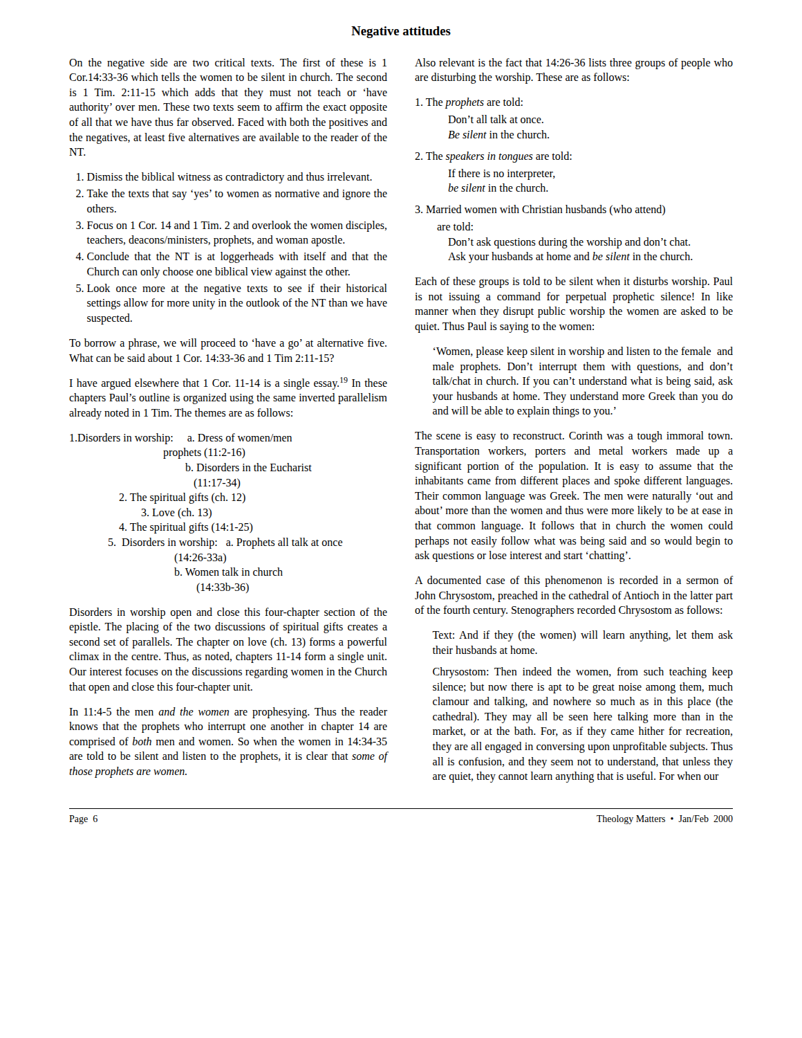Negative attitudes
On the negative side are two critical texts. The first of these is 1 Cor.14:33-36 which tells the women to be silent in church. The second is 1 Tim. 2:11-15 which adds that they must not teach or ‘have authority’ over men. These two texts seem to affirm the exact opposite of all that we have thus far observed. Faced with both the positives and the negatives, at least five alternatives are available to the reader of the NT.
Dismiss the biblical witness as contradictory and thus irrelevant.
Take the texts that say ‘yes’ to women as normative and ignore the others.
Focus on 1 Cor. 14 and 1 Tim. 2 and overlook the women disciples, teachers, deacons/ministers, prophets, and woman apostle.
Conclude that the NT is at loggerheads with itself and that the Church can only choose one biblical view against the other.
Look once more at the negative texts to see if their historical settings allow for more unity in the outlook of the NT than we have suspected.
To borrow a phrase, we will proceed to ‘have a go’ at alternative five. What can be said about 1 Cor. 14:33-36 and 1 Tim 2:11-15?
I have argued elsewhere that 1 Cor. 11-14 is a single essay.19 In these chapters Paul’s outline is organized using the same inverted parallelism already noted in 1 Tim. The themes are as follows:
1.Disorders in worship: a. Dress of women/men
prophets (11:2-16)
b. Disorders in the Eucharist
(11:17-34)
2. The spiritual gifts (ch. 12)
3. Love (ch. 13)
4. The spiritual gifts (14:1-25)
5. Disorders in worship: a. Prophets all talk at once
(14:26-33a)
b. Women talk in church
(14:33b-36)
Disorders in worship open and close this four-chapter section of the epistle. The placing of the two discussions of spiritual gifts creates a second set of parallels. The chapter on love (ch. 13) forms a powerful climax in the centre. Thus, as noted, chapters 11-14 form a single unit. Our interest focuses on the discussions regarding women in the Church that open and close this four-chapter unit.
In 11:4-5 the men and the women are prophesying. Thus the reader knows that the prophets who interrupt one another in chapter 14 are comprised of both men and women. So when the women in 14:34-35 are told to be silent and listen to the prophets, it is clear that some of those prophets are women.
Also relevant is the fact that 14:26-36 lists three groups of people who are disturbing the worship. These are as follows:
1. The prophets are told:
Don’t all talk at once.
Be silent in the church.
2. The speakers in tongues are told:
If there is no interpreter,
be silent in the church.
3. Married women with Christian husbands (who attend)
are told:
Don’t ask questions during the worship and don’t chat.
Ask your husbands at home and be silent in the church.
Each of these groups is told to be silent when it disturbs worship. Paul is not issuing a command for perpetual prophetic silence! In like manner when they disrupt public worship the women are asked to be quiet. Thus Paul is saying to the women:
‘Women, please keep silent in worship and listen to the female and male prophets. Don’t interrupt them with questions, and don’t talk/chat in church. If you can’t understand what is being said, ask your husbands at home. They understand more Greek than you do and will be able to explain things to you.’
The scene is easy to reconstruct. Corinth was a tough immoral town. Transportation workers, porters and metal workers made up a significant portion of the population. It is easy to assume that the inhabitants came from different places and spoke different languages. Their common language was Greek. The men were naturally ‘out and about’ more than the women and thus were more likely to be at ease in that common language. It follows that in church the women could perhaps not easily follow what was being said and so would begin to ask questions or lose interest and start ‘chatting’.
A documented case of this phenomenon is recorded in a sermon of John Chrysostom, preached in the cathedral of Antioch in the latter part of the fourth century. Stenographers recorded Chrysostom as follows:
Text: And if they (the women) will learn anything, let them ask their husbands at home.
Chrysostom: Then indeed the women, from such teaching keep silence; but now there is apt to be great noise among them, much clamour and talking, and nowhere so much as in this place (the cathedral). They may all be seen here talking more than in the market, or at the bath. For, as if they came hither for recreation, they are all engaged in conversing upon unprofitable subjects. Thus all is confusion, and they seem not to understand, that unless they are quiet, they cannot learn anything that is useful. For when our
Page 6 Theology Matters • Jan/Feb 2000